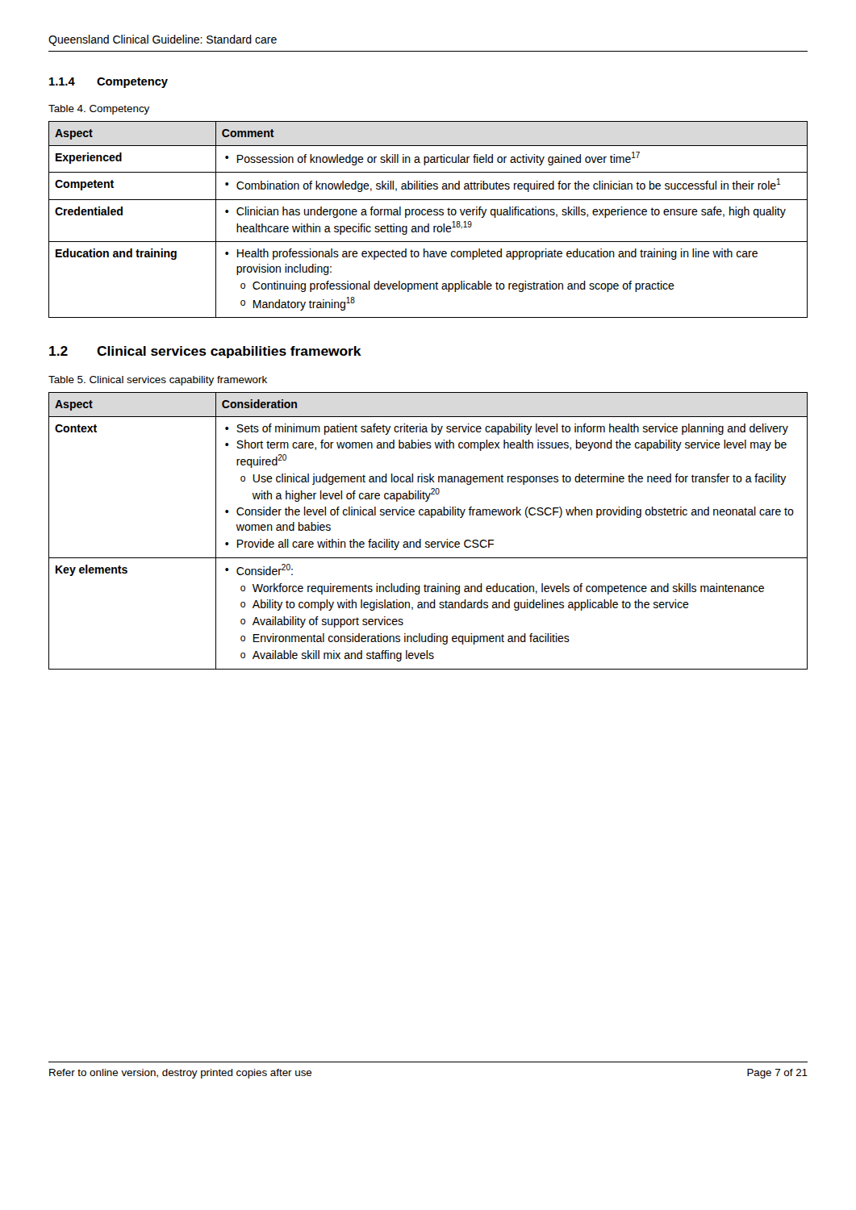Queensland Clinical Guideline: Standard care
1.1.4 Competency
Table 4. Competency
| Aspect | Comment |
| --- | --- |
| Experienced | Possession of knowledge or skill in a particular field or activity gained over time 17 |
| Competent | Combination of knowledge, skill, abilities and attributes required for the clinician to be successful in their role 1 |
| Credentialed | Clinician has undergone a formal process to verify qualifications, skills, experience to ensure safe, high quality healthcare within a specific setting and role 18,19 |
| Education and training | Health professionals are expected to have completed appropriate education and training in line with care provision including: Continuing professional development applicable to registration and scope of practice Mandatory training 18 |
1.2 Clinical services capabilities framework
Table 5. Clinical services capability framework
| Aspect | Consideration |
| --- | --- |
| Context | Sets of minimum patient safety criteria by service capability level to inform health service planning and delivery Short term care, for women and babies with complex health issues, beyond the capability service level may be required 20 Use clinical judgement and local risk management responses to determine the need for transfer to a facility with a higher level of care capability 20 Consider the level of clinical service capability framework (CSCF) when providing obstetric and neonatal care to women and babies Provide all care within the facility and service CSCF |
| Key elements | Consider 20 : Workforce requirements including training and education, levels of competence and skills maintenance Ability to comply with legislation, and standards and guidelines applicable to the service Availability of support services Environmental considerations including equipment and facilities Available skill mix and staffing levels |
Refer to online version, destroy printed copies after use Page 7 of 21